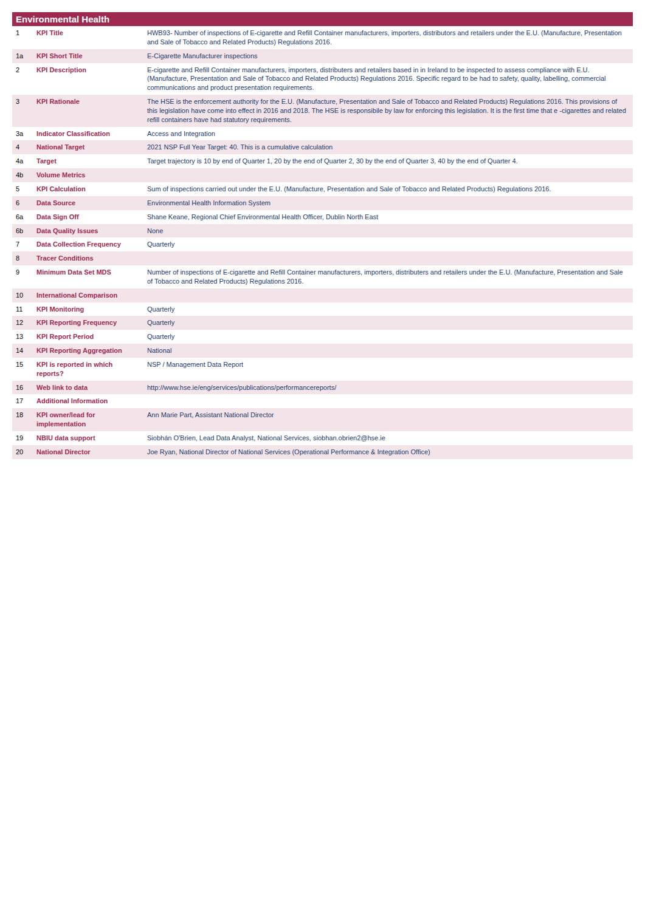Environmental Health
| 1 | KPI Title | HWB93- Number of inspections of E-cigarette and Refill Container manufacturers, importers, distributors and retailers under the E.U. (Manufacture, Presentation and Sale of Tobacco and Related Products) Regulations 2016. |
| 1a | KPI Short Title | E-Cigarette Manufacturer inspections |
| 2 | KPI Description | E-cigarette and Refill Container manufacturers, importers, distributers and retailers based in in Ireland to be inspected to assess compliance with E.U. (Manufacture, Presentation and Sale of Tobacco and Related Products) Regulations 2016. Specific regard to be had to safety, quality, labelling, commercial communications and product presentation requirements. |
| 3 | KPI Rationale | The HSE is the enforcement authority for the E.U. (Manufacture, Presentation and Sale of Tobacco and Related Products) Regulations 2016. This provisions of this legislation have come into effect in 2016 and 2018. The HSE is responsibile by law for enforcing this legislation. It is the first time that e -cigarettes and related refill containers have had statutory requirements. |
| 3a | Indicator Classification | Access and Integration |
| 4 | National Target | 2021 NSP Full Year Target: 40. This is a cumulative calculation |
| 4a | Target | Target trajectory is 10 by end of Quarter 1, 20 by the end of Quarter 2, 30 by the end of Quarter 3, 40 by the end of Quarter 4. |
| 4b | Volume Metrics | |
| 5 | KPI Calculation | Sum of inspections carried out under the E.U. (Manufacture, Presentation and Sale of Tobacco and Related Products) Regulations 2016. |
| 6 | Data Source | Environmental Health Information System |
| 6a | Data Sign Off | Shane Keane, Regional Chief Environmental Health Officer, Dublin North East |
| 6b | Data Quality Issues | None |
| 7 | Data Collection Frequency | Quarterly |
| 8 | Tracer Conditions | |
| 9 | Minimum Data Set MDS | Number of inspections of E-cigarette and Refill Container manufacturers, importers, distributers and retailers under the E.U. (Manufacture, Presentation and Sale of Tobacco and Related Products) Regulations 2016. |
| 10 | International Comparison | |
| 11 | KPI Monitoring | Quarterly |
| 12 | KPI Reporting Frequency | Quarterly |
| 13 | KPI Report Period | Quarterly |
| 14 | KPI Reporting Aggregation | National |
| 15 | KPI is reported in which reports? | NSP / Management Data Report |
| 16 | Web link to data | http://www.hse.ie/eng/services/publications/performancereports/ |
| 17 | Additional Information | |
| 18 | KPI owner/lead for implementation | Ann Marie Part, Assistant National Director |
| 19 | NBIU data support | Siobhán O'Brien, Lead Data Analyst, National Services, siobhan.obrien2@hse.ie |
| 20 | National Director | Joe Ryan, National Director of National Services (Operational Performance & Integration Office) |